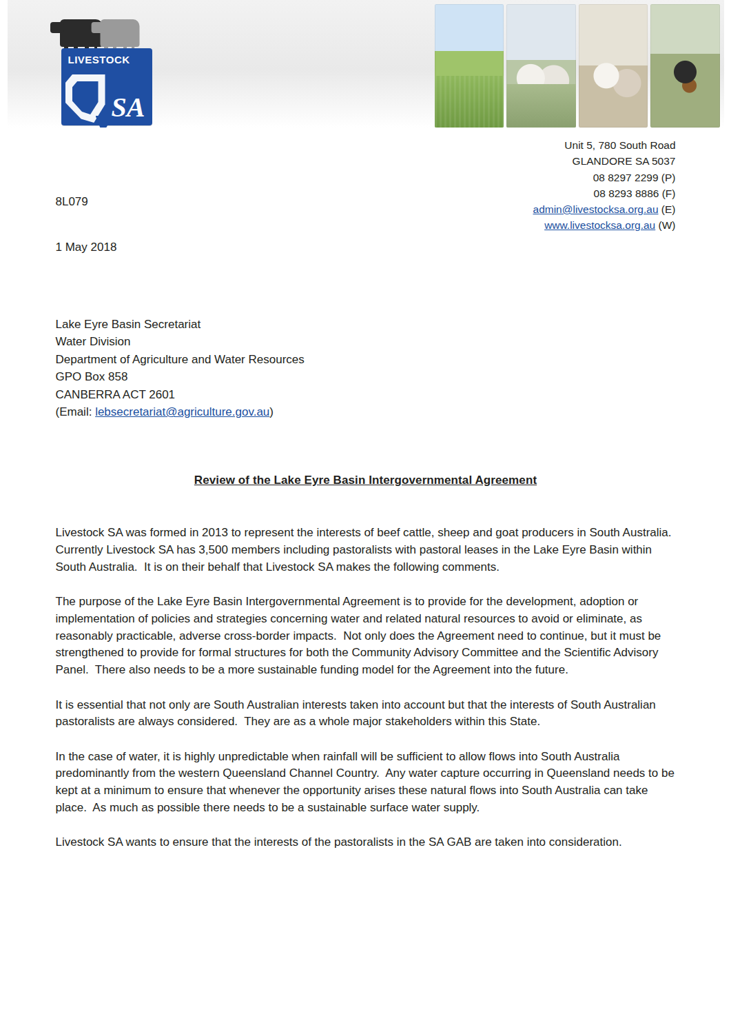LIVESTOCK SA
Unit 5, 780 South Road
GLANDORE SA 5037
08 8297 2299 (P)
08 8293 8886 (F)
admin@livestocksa.org.au (E)
www.livestocksa.org.au (W)
8L079
1 May 2018
Lake Eyre Basin Secretariat
Water Division
Department of Agriculture and Water Resources
GPO Box 858
CANBERRA ACT 2601
(Email: lebsecretariat@agriculture.gov.au)
Review of the Lake Eyre Basin Intergovernmental Agreement
Livestock SA was formed in 2013 to represent the interests of beef cattle, sheep and goat producers in South Australia. Currently Livestock SA has 3,500 members including pastoralists with pastoral leases in the Lake Eyre Basin within South Australia. It is on their behalf that Livestock SA makes the following comments.
The purpose of the Lake Eyre Basin Intergovernmental Agreement is to provide for the development, adoption or implementation of policies and strategies concerning water and related natural resources to avoid or eliminate, as reasonably practicable, adverse cross-border impacts. Not only does the Agreement need to continue, but it must be strengthened to provide for formal structures for both the Community Advisory Committee and the Scientific Advisory Panel. There also needs to be a more sustainable funding model for the Agreement into the future.
It is essential that not only are South Australian interests taken into account but that the interests of South Australian pastoralists are always considered. They are as a whole major stakeholders within this State.
In the case of water, it is highly unpredictable when rainfall will be sufficient to allow flows into South Australia predominantly from the western Queensland Channel Country. Any water capture occurring in Queensland needs to be kept at a minimum to ensure that whenever the opportunity arises these natural flows into South Australia can take place. As much as possible there needs to be a sustainable surface water supply.
Livestock SA wants to ensure that the interests of the pastoralists in the SA GAB are taken into consideration.